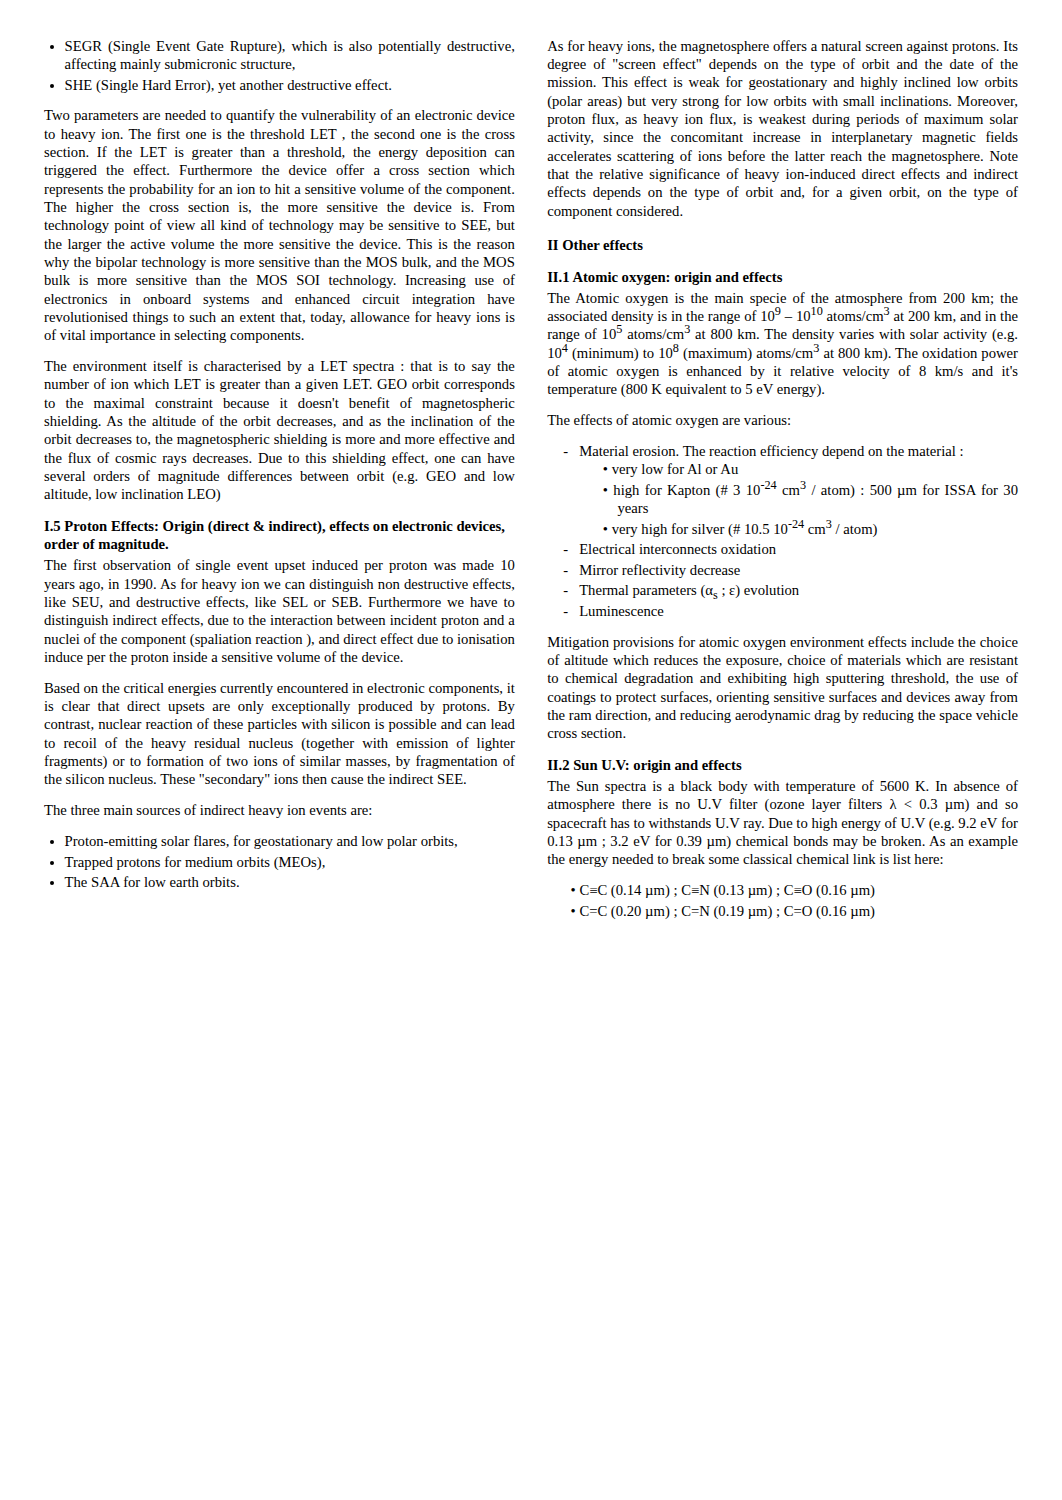SEGR (Single Event Gate Rupture), which is also potentially destructive, affecting mainly submicronic structure,
SHE (Single Hard Error), yet another destructive effect.
Two parameters are needed to quantify the vulnerability of an electronic device to heavy ion. The first one is the threshold LET , the second one is the cross section. If the LET is greater than a threshold, the energy deposition can triggered the effect. Furthermore the device offer a cross section which represents the probability for an ion to hit a sensitive volume of the component. The higher the cross section is, the more sensitive the device is. From technology point of view all kind of technology may be sensitive to SEE, but the larger the active volume the more sensitive the device. This is the reason why the bipolar technology is more sensitive than the MOS bulk, and the MOS bulk is more sensitive than the MOS SOI technology. Increasing use of electronics in onboard systems and enhanced circuit integration have revolutionised things to such an extent that, today, allowance for heavy ions is of vital importance in selecting components.
The environment itself is characterised by a LET spectra : that is to say the number of ion which LET is greater than a given LET. GEO orbit corresponds to the maximal constraint because it doesn't benefit of magnetospheric shielding. As the altitude of the orbit decreases, and as the inclination of the orbit decreases to, the magnetospheric shielding is more and more effective and the flux of cosmic rays decreases. Due to this shielding effect, one can have several orders of magnitude differences between orbit (e.g. GEO and low altitude, low inclination LEO)
I.5 Proton Effects: Origin (direct & indirect), effects on electronic devices, order of magnitude.
The first observation of single event upset induced per proton was made 10 years ago, in 1990. As for heavy ion we can distinguish non destructive effects, like SEU, and destructive effects, like SEL or SEB. Furthermore we have to distinguish indirect effects, due to the interaction between incident proton and a nuclei of the component (spaliation reaction ), and direct effect due to ionisation induce per the proton inside a sensitive volume of the device.
Based on the critical energies currently encountered in electronic components, it is clear that direct upsets are only exceptionally produced by protons. By contrast, nuclear reaction of these particles with silicon is possible and can lead to recoil of the heavy residual nucleus (together with emission of lighter fragments) or to formation of two ions of similar masses, by fragmentation of the silicon nucleus. These "secondary" ions then cause the indirect SEE.
The three main sources of indirect heavy ion events are:
Proton-emitting solar flares, for geostationary and low polar orbits,
Trapped protons for medium orbits (MEOs),
The SAA for low earth orbits.
As for heavy ions, the magnetosphere offers a natural screen against protons. Its degree of "screen effect" depends on the type of orbit and the date of the mission. This effect is weak for geostationary and highly inclined low orbits (polar areas) but very strong for low orbits with small inclinations. Moreover, proton flux, as heavy ion flux, is weakest during periods of maximum solar activity, since the concomitant increase in interplanetary magnetic fields accelerates scattering of ions before the latter reach the magnetosphere. Note that the relative significance of heavy ion-induced direct effects and indirect effects depends on the type of orbit and, for a given orbit, on the type of component considered.
II Other effects
II.1 Atomic oxygen: origin and effects
The Atomic oxygen is the main specie of the atmosphere from 200 km; the associated density is in the range of 109 – 1010 atoms/cm3 at 200 km, and in the range of 105 atoms/cm3 at 800 km. The density varies with solar activity (e.g. 104 (minimum) to 108 (maximum) atoms/cm3 at 800 km). The oxidation power of atomic oxygen is enhanced by it relative velocity of 8 km/s and it's temperature (800 K equivalent to 5 eV energy).
The effects of atomic oxygen are various:
Material erosion. The reaction efficiency depend on the material :
very low for Al or Au
high for Kapton (# 3 10-24 cm3 / atom) : 500 µm for ISSA for 30 years
very high for silver (# 10.5 10-24 cm3 / atom)
Electrical interconnects oxidation
Mirror reflectivity decrease
Thermal parameters (αs ; ε) evolution
Luminescence
Mitigation provisions for atomic oxygen environment effects include the choice of altitude which reduces the exposure, choice of materials which are resistant to chemical degradation and exhibiting high sputtering threshold, the use of coatings to protect surfaces, orienting sensitive surfaces and devices away from the ram direction, and reducing aerodynamic drag by reducing the space vehicle cross section.
II.2 Sun U.V: origin and effects
The Sun spectra is a black body with temperature of 5600 K. In absence of atmosphere there is no U.V filter (ozone layer filters λ < 0.3 µm) and so spacecraft has to withstands U.V ray. Due to high energy of U.V (e.g. 9.2 eV for 0.13 µm ; 3.2 eV for 0.39 µm) chemical bonds may be broken. As an example the energy needed to break some classical chemical link is list here:
C≡C (0.14 µm) ; C≡N (0.13 µm) ; C≡O (0.16 µm)
C=C (0.20 µm) ; C=N (0.19 µm) ; C=O (0.16 µm)